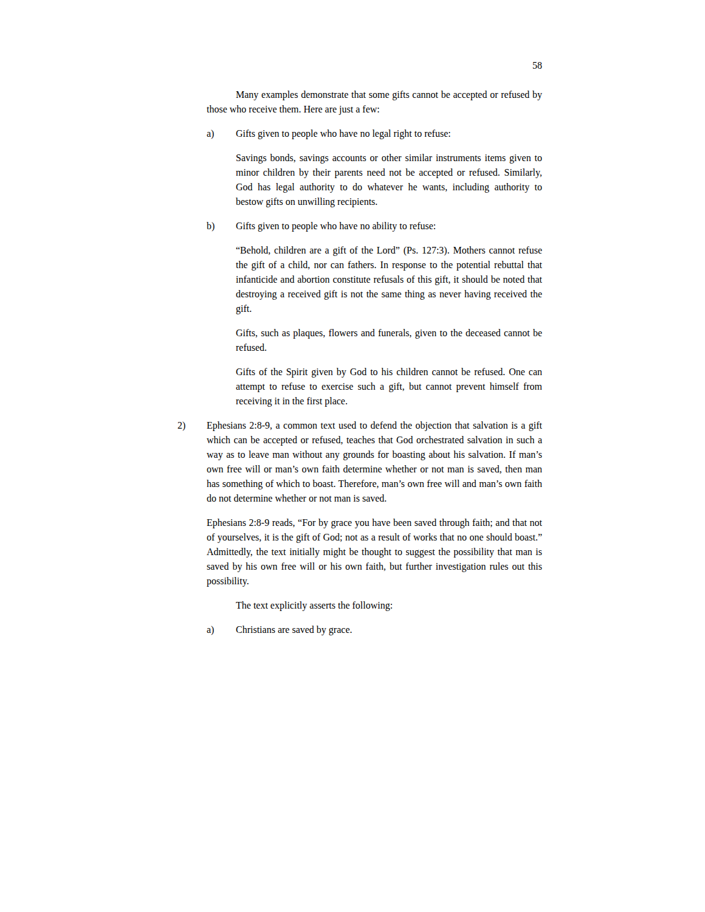58
Many examples demonstrate that some gifts cannot be accepted or refused by those who receive them. Here are just a few:
a) Gifts given to people who have no legal right to refuse:
Savings bonds, savings accounts or other similar instruments items given to minor children by their parents need not be accepted or refused. Similarly, God has legal authority to do whatever he wants, including authority to bestow gifts on unwilling recipients.
b) Gifts given to people who have no ability to refuse:
“Behold, children are a gift of the Lord” (Ps. 127:3). Mothers cannot refuse the gift of a child, nor can fathers. In response to the potential rebuttal that infanticide and abortion constitute refusals of this gift, it should be noted that destroying a received gift is not the same thing as never having received the gift.
Gifts, such as plaques, flowers and funerals, given to the deceased cannot be refused.
Gifts of the Spirit given by God to his children cannot be refused. One can attempt to refuse to exercise such a gift, but cannot prevent himself from receiving it in the first place.
2) Ephesians 2:8-9, a common text used to defend the objection that salvation is a gift which can be accepted or refused, teaches that God orchestrated salvation in such a way as to leave man without any grounds for boasting about his salvation. If man’s own free will or man’s own faith determine whether or not man is saved, then man has something of which to boast. Therefore, man’s own free will and man’s own faith do not determine whether or not man is saved.
Ephesians 2:8-9 reads, “For by grace you have been saved through faith; and that not of yourselves, it is the gift of God; not as a result of works that no one should boast.” Admittedly, the text initially might be thought to suggest the possibility that man is saved by his own free will or his own faith, but further investigation rules out this possibility.
The text explicitly asserts the following:
a) Christians are saved by grace.